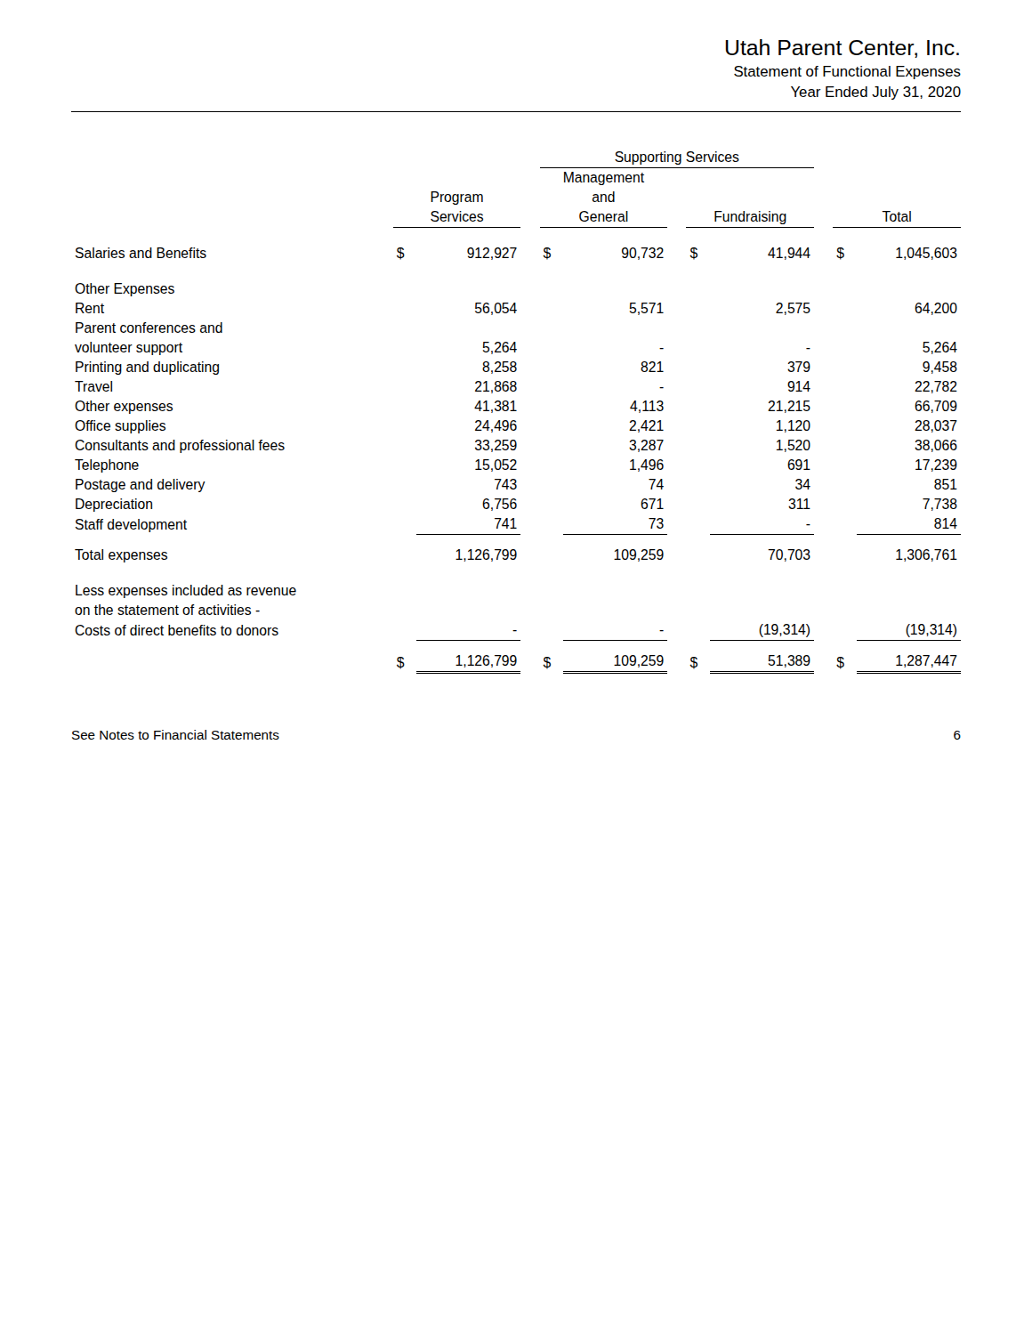Utah Parent Center, Inc.
Statement of Functional Expenses
Year Ended July 31, 2020
| | | | Supporting Services | | |
| | | | Management | | | | |
| | Program | | and | | | | |
| | Services | | General | | Fundraising | | Total |
| Salaries and Benefits | $ | 912,927 | | $ | 90,732 | | $ | 41,944 | | $ | 1,045,603 |
| Other Expenses | |
| Rent | | 56,054 | | | 5,571 | | | 2,575 | | | 64,200 |
| Parent conferences and | |
| volunteer support | | 5,264 | | | - | | | - | | | 5,264 |
| Printing and duplicating | | 8,258 | | | 821 | | | 379 | | | 9,458 |
| Travel | | 21,868 | | | - | | | 914 | | | 22,782 |
| Other expenses | | 41,381 | | | 4,113 | | | 21,215 | | | 66,709 |
| Office supplies | | 24,496 | | | 2,421 | | | 1,120 | | | 28,037 |
| Consultants and professional fees | | 33,259 | | | 3,287 | | | 1,520 | | | 38,066 |
| Telephone | | 15,052 | | | 1,496 | | | 691 | | | 17,239 |
| Postage and delivery | | 743 | | | 74 | | | 34 | | | 851 |
| Depreciation | | 6,756 | | | 671 | | | 311 | | | 7,738 |
| Staff development | | 741 | | | 73 | | | - | | | 814 |
| Total expenses | | 1,126,799 | | | 109,259 | | | 70,703 | | | 1,306,761 |
| Less expenses included as revenue | |
| on the statement of activities - | |
| Costs of direct benefits to donors | | - | | | - | | | (19,314) | | | (19,314) |
| | $ | 1,126,799 | | $ | 109,259 | | $ | 51,389 | | $ | 1,287,447 |
See Notes to Financial Statements 6